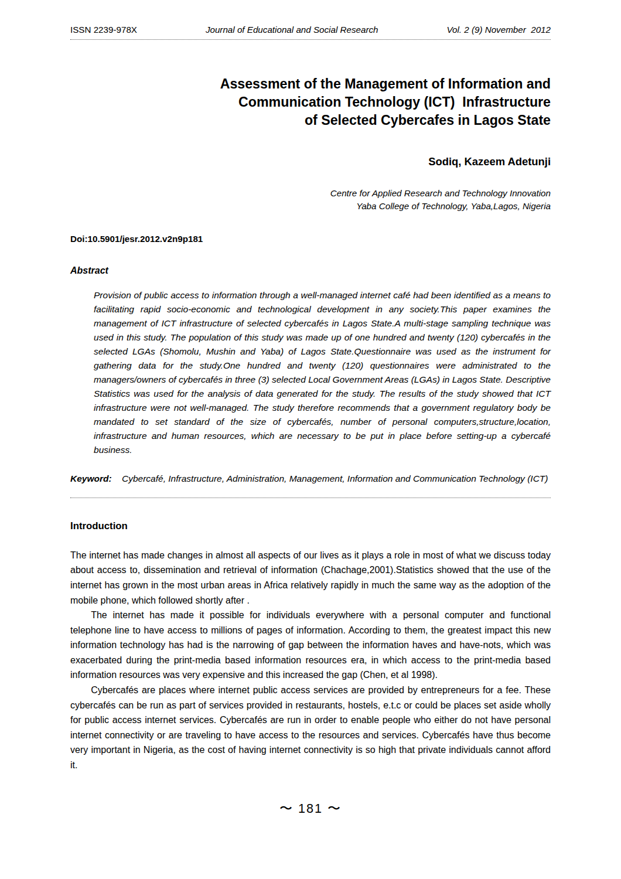ISSN 2239-978X Journal of Educational and Social Research Vol. 2 (9) November 2012
Assessment of the Management of Information and
Communication Technology (ICT) Infrastructure
of Selected Cybercafes in Lagos State
Sodiq, Kazeem Adetunji
Centre for Applied Research and Technology Innovation
Yaba College of Technology, Yaba,Lagos, Nigeria
Doi:10.5901/jesr.2012.v2n9p181
Abstract
Provision of public access to information through a well-managed internet café had been identified as a means to facilitating rapid socio-economic and technological development in any society.This paper examines the management of ICT infrastructure of selected cybercafés in Lagos State.A multi-stage sampling technique was used in this study. The population of this study was made up of one hundred and twenty (120) cybercafés in the selected LGAs (Shomolu, Mushin and Yaba) of Lagos State.Questionnaire was used as the instrument for gathering data for the study.One hundred and twenty (120) questionnaires were administrated to the managers/owners of cybercafés in three (3) selected Local Government Areas (LGAs) in Lagos State. Descriptive Statistics was used for the analysis of data generated for the study. The results of the study showed that ICT infrastructure were not well-managed. The study therefore recommends that a government regulatory body be mandated to set standard of the size of cybercafés, number of personal computers,structure,location, infrastructure and human resources, which are necessary to be put in place before setting-up a cybercafé business.
Keyword: Cybercafé, Infrastructure, Administration, Management, Information and Communication Technology (ICT)
Introduction
The internet has made changes in almost all aspects of our lives as it plays a role in most of what we discuss today about access to, dissemination and retrieval of information (Chachage,2001).Statistics showed that the use of the internet has grown in the most urban areas in Africa relatively rapidly in much the same way as the adoption of the mobile phone, which followed shortly after .
The internet has made it possible for individuals everywhere with a personal computer and functional telephone line to have access to millions of pages of information. According to them, the greatest impact this new information technology has had is the narrowing of gap between the information haves and have-nots, which was exacerbated during the print-media based information resources era, in which access to the print-media based information resources was very expensive and this increased the gap (Chen, et al 1998).
Cybercafés are places where internet public access services are provided by entrepreneurs for a fee. These cybercafés can be run as part of services provided in restaurants, hostels, e.t.c or could be places set aside wholly for public access internet services. Cybercafés are run in order to enable people who either do not have personal internet connectivity or are traveling to have access to the resources and services. Cybercafés have thus become very important in Nigeria, as the cost of having internet connectivity is so high that private individuals cannot afford it.
〜 181 〜